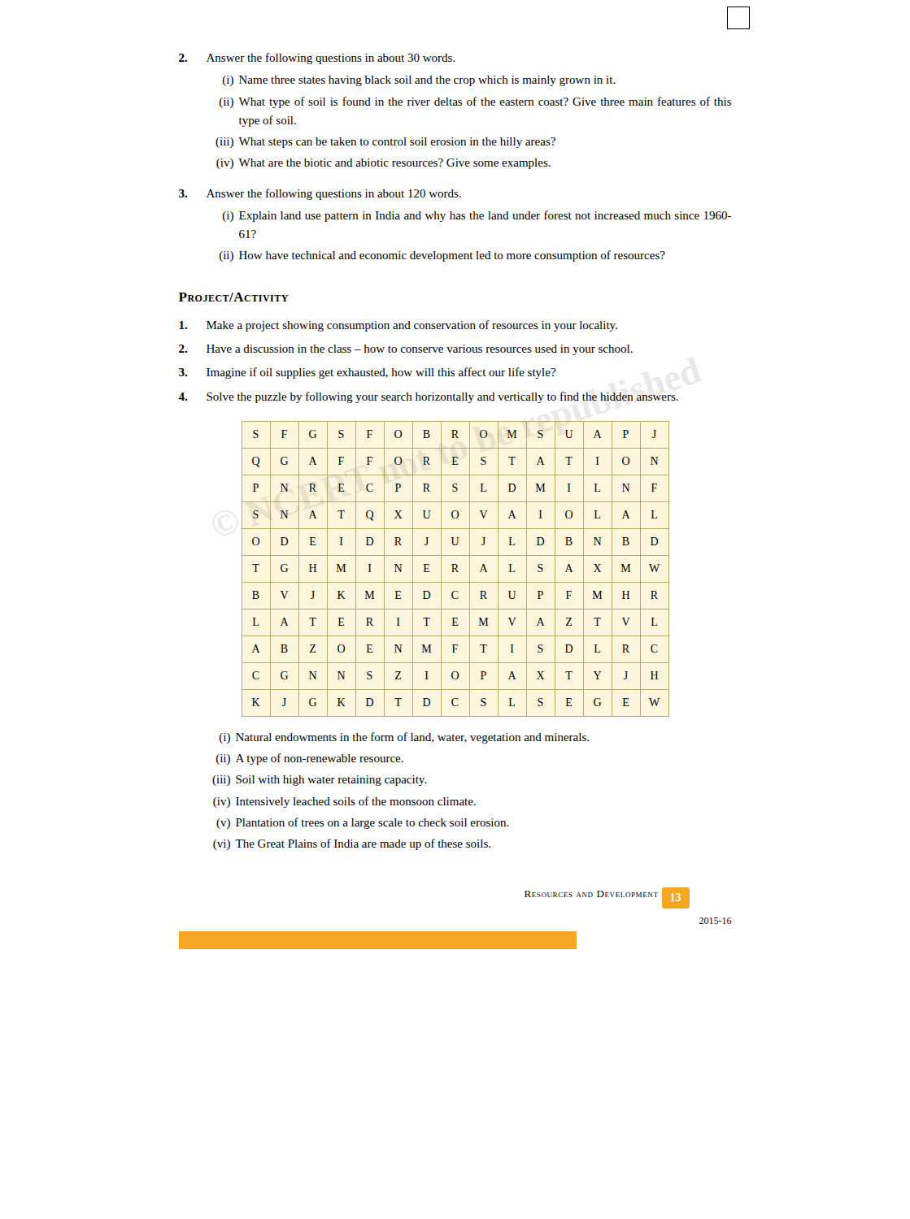© NCERT not to be republished
2. Answer the following questions in about 30 words.
(i) Name three states having black soil and the crop which is mainly grown in it.
(ii) What type of soil is found in the river deltas of the eastern coast? Give three main features of this type of soil.
(iii) What steps can be taken to control soil erosion in the hilly areas?
(iv) What are the biotic and abiotic resources? Give some examples.
3. Answer the following questions in about 120 words.
(i) Explain land use pattern in India and why has the land under forest not increased much since 1960-61?
(ii) How have technical and economic development led to more consumption of resources?
Project/Activity
1. Make a project showing consumption and conservation of resources in your locality.
2. Have a discussion in the class – how to conserve various resources used in your school.
3. Imagine if oil supplies get exhausted, how will this affect our life style?
4. Solve the puzzle by following your search horizontally and vertically to find the hidden answers.
| S | F | G | S | F | O | B | R | O | M | S | U | A | P | J |
| Q | G | A | F | F | O | R | E | S | T | A | T | I | O | N |
| P | N | R | E | C | P | R | S | L | D | M | I | L | N | F |
| S | N | A | T | Q | X | U | O | V | A | I | O | L | A | L |
| O | D | E | I | D | R | J | U | J | L | D | B | N | B | D |
| T | G | H | M | I | N | E | R | A | L | S | A | X | M | W |
| B | V | J | K | M | E | D | C | R | U | P | F | M | H | R |
| L | A | T | E | R | I | T | E | M | V | A | Z | T | V | L |
| A | B | Z | O | E | N | M | F | T | I | S | D | L | R | C |
| C | G | N | N | S | Z | I | O | P | A | X | T | Y | J | H |
| K | J | G | K | D | T | D | C | S | L | S | E | G | E | W |
(i) Natural endowments in the form of land, water, vegetation and minerals.
(ii) A type of non-renewable resource.
(iii) Soil with high water retaining capacity.
(iv) Intensively leached soils of the monsoon climate.
(v) Plantation of trees on a large scale to check soil erosion.
(vi) The Great Plains of India are made up of these soils.
Resources and Development
13
2015-16